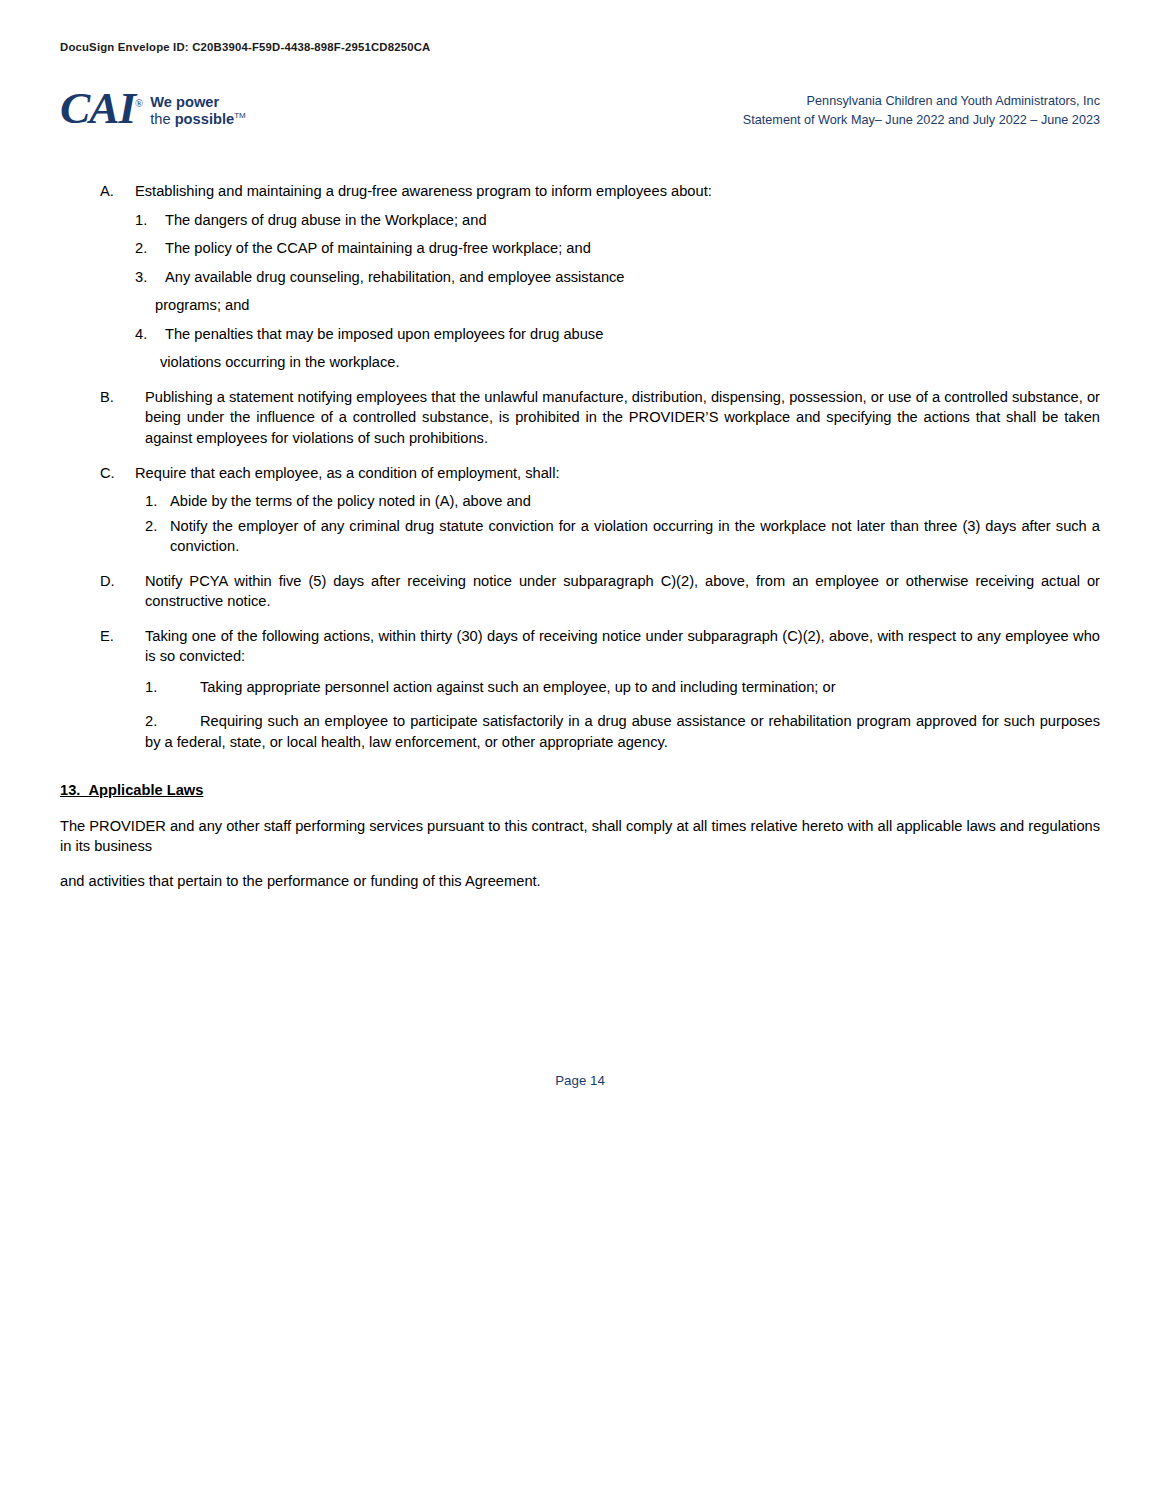DocuSign Envelope ID: C20B3904-F59D-4438-898F-2951CD8250CA
CAI®
We power
the possible TM
Pennsylvania Children and Youth Administrators, Inc
Statement of Work May– June 2022 and July 2022 – June 2023
Establishing and maintaining a drug-free awareness program to inform employees about:
1. The dangers of drug abuse in the Workplace; and
2. The policy of the CCAP of maintaining a drug-free workplace; and
3. Any available drug counseling, rehabilitation, and employee assistance
programs; and
4. The penalties that may be imposed upon employees for drug abuse
violations occurring in the workplace.
Publishing a statement notifying employees that the unlawful manufacture, distribution, dispensing, possession, or use of a controlled substance, or being under the influence of a controlled substance, is prohibited in the PROVIDER’S workplace and specifying the actions that shall be taken against employees for violations of such prohibitions.
Require that each employee, as a condition of employment, shall:
Abide by the terms of the policy noted in (A), above and
Notify the employer of any criminal drug statute conviction for a violation occurring in the workplace not later than three (3) days after such a conviction.
Notify PCYA within five (5) days after receiving notice under subparagraph C)(2), above, from an employee or otherwise receiving actual or constructive notice.
Taking one of the following actions, within thirty (30) days of receiving notice under subparagraph (C)(2), above, with respect to any employee who is so convicted:
1. Taking appropriate personnel action against such an employee, up to and including termination; or
2. Requiring such an employee to participate satisfactorily in a drug abuse assistance or rehabilitation program approved for such purposes by a federal, state, or local health, law enforcement, or other appropriate agency.
13. Applicable Laws
The PROVIDER and any other staff performing services pursuant to this contract, shall comply at all times relative hereto with all applicable laws and regulations in its business
and activities that pertain to the performance or funding of this Agreement.
Page 14